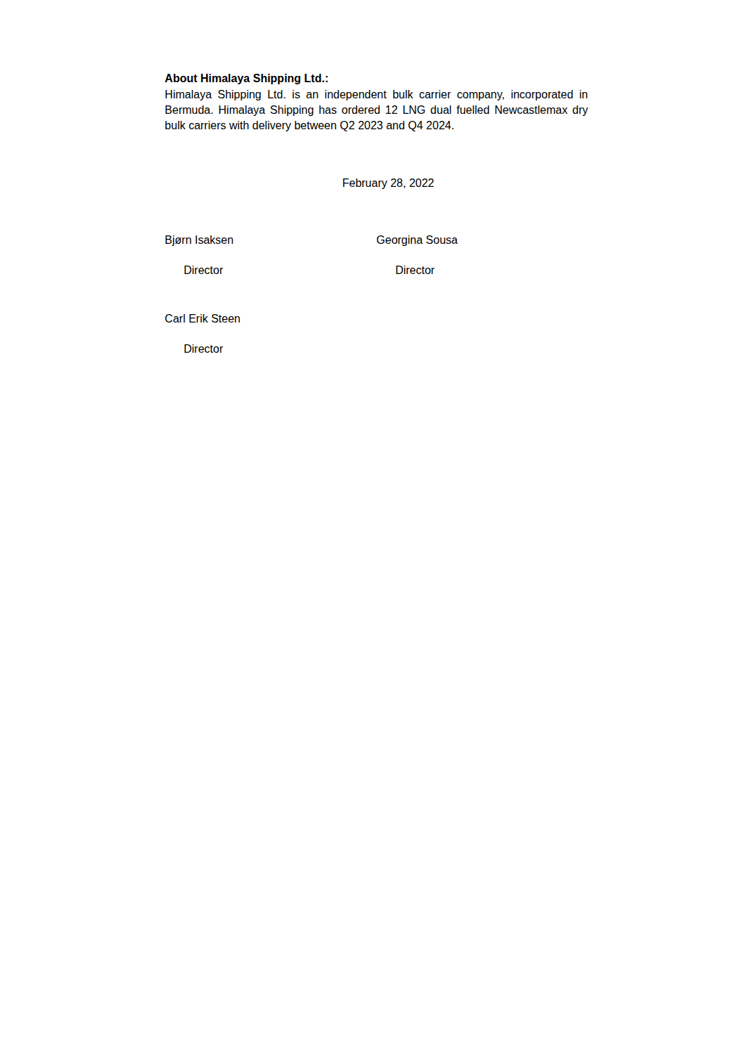About Himalaya Shipping Ltd.:
Himalaya Shipping Ltd. is an independent bulk carrier company, incorporated in Bermuda. Himalaya Shipping has ordered 12 LNG dual fuelled Newcastlemax dry bulk carriers with delivery between Q2 2023 and Q4 2024.
February 28, 2022
| Bjørn Isaksen Director | Georgina Sousa Director |
| Carl Erik Steen Director | |